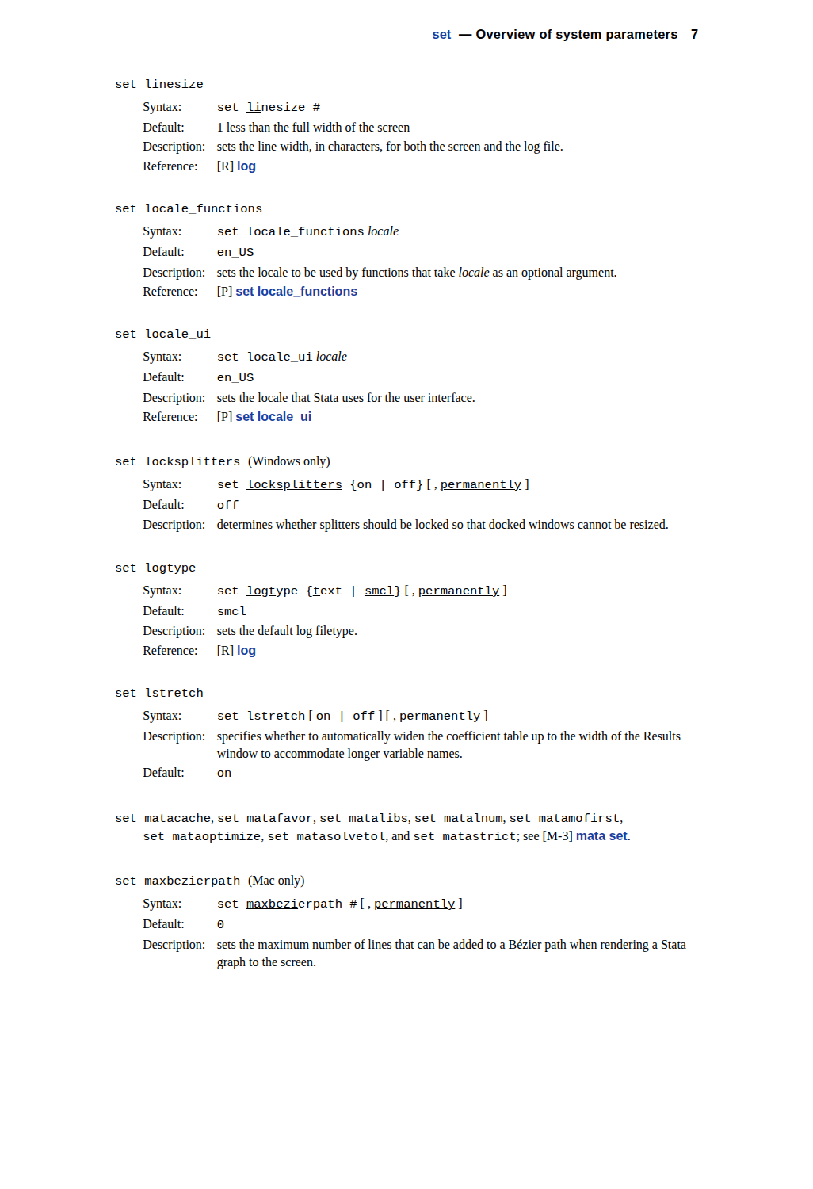set — Overview of system parameters 7
set linesize
Syntax:
set linesize #
Default:
1 less than the full width of the screen
Description:
sets the line width, in characters, for both the screen and the log file.
Reference:
[R] log
set locale_functions
Syntax:
set locale_functions locale
Default:
en_US
Description:
sets the locale to be used by functions that take locale as an optional argument.
Reference:
[P] set locale_functions
set locale_ui
Syntax:
set locale_ui locale
Default:
en_US
Description:
sets the locale that Stata uses for the user interface.
Reference:
[P] set locale_ui
set locksplitters (Windows only)
Syntax:
set locksplitters {on | off} [ , permanently ]
Default:
off
Description:
determines whether splitters should be locked so that docked windows cannot be resized.
set logtype
Syntax:
set logtype {text | smcl} [ , permanently ]
Default:
smcl
Description:
sets the default log filetype.
Reference:
[R] log
set lstretch
Syntax:
set lstretch [ on | off ] [ , permanently ]
Description:
specifies whether to automatically widen the coefficient table up to the width of the Results window to accommodate longer variable names.
Default:
on
set matacache, set matafavor, set matalibs, set matalnum, set matamofirst, set mataoptimize, set matasolvetol, and set matastrict; see [M-3] mata set.
set maxbezierpath (Mac only)
Syntax:
set maxbezierpath # [ , permanently ]
Default:
0
Description:
sets the maximum number of lines that can be added to a Bézier path when rendering a Stata graph to the screen.